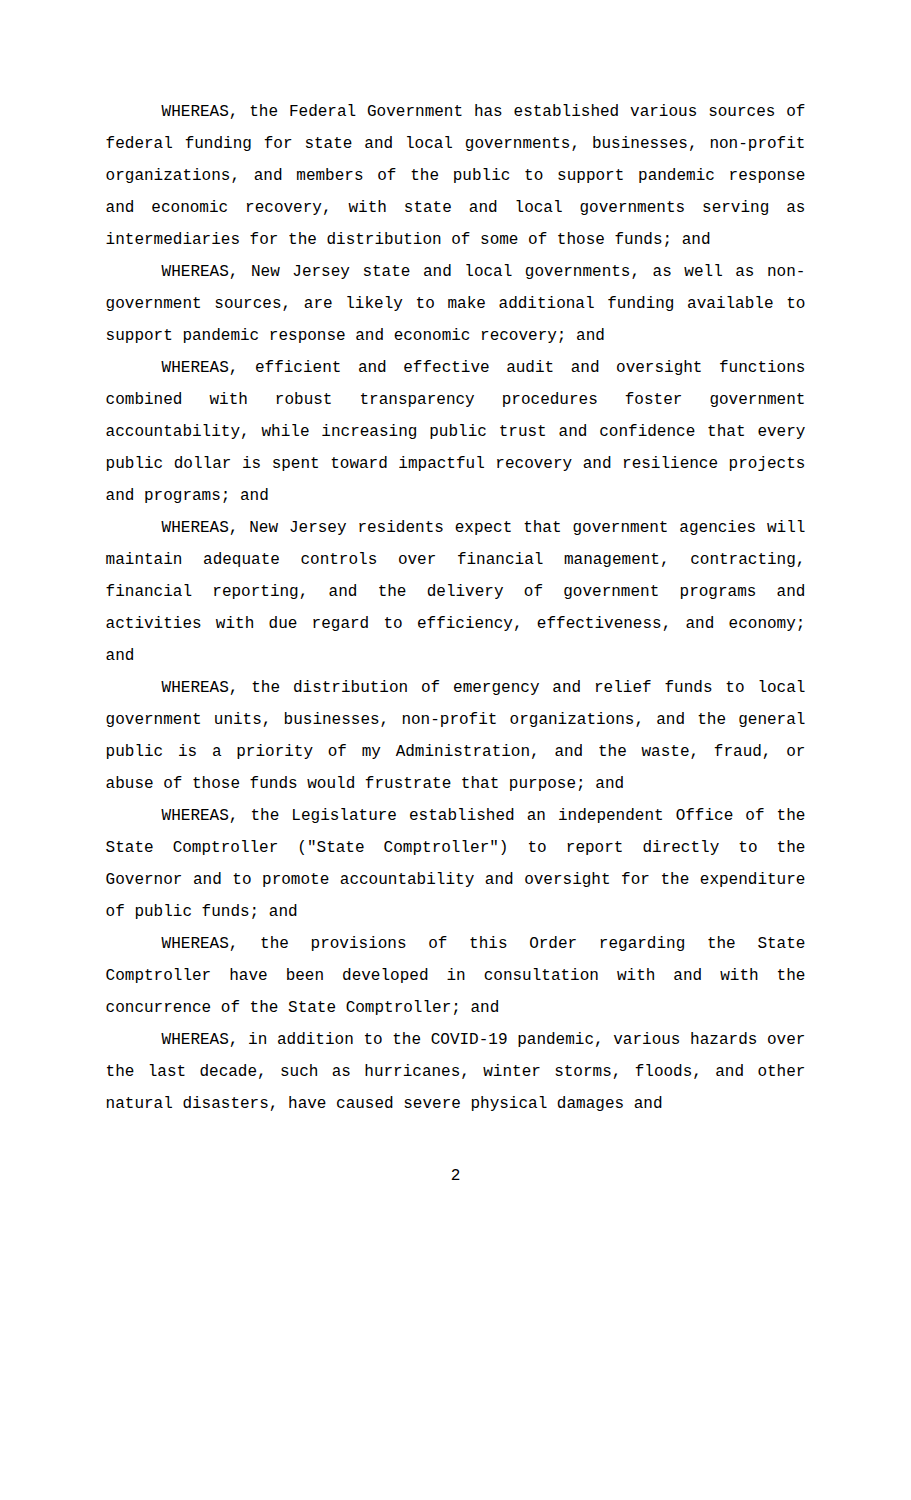WHEREAS, the Federal Government has established various sources of federal funding for state and local governments, businesses, non-profit organizations, and members of the public to support pandemic response and economic recovery, with state and local governments serving as intermediaries for the distribution of some of those funds; and
WHEREAS, New Jersey state and local governments, as well as non-government sources, are likely to make additional funding available to support pandemic response and economic recovery; and
WHEREAS, efficient and effective audit and oversight functions combined with robust transparency procedures foster government accountability, while increasing public trust and confidence that every public dollar is spent toward impactful recovery and resilience projects and programs; and
WHEREAS, New Jersey residents expect that government agencies will maintain adequate controls over financial management, contracting, financial reporting, and the delivery of government programs and activities with due regard to efficiency, effectiveness, and economy; and
WHEREAS, the distribution of emergency and relief funds to local government units, businesses, non-profit organizations, and the general public is a priority of my Administration, and the waste, fraud, or abuse of those funds would frustrate that purpose; and
WHEREAS, the Legislature established an independent Office of the State Comptroller ("State Comptroller") to report directly to the Governor and to promote accountability and oversight for the expenditure of public funds; and
WHEREAS, the provisions of this Order regarding the State Comptroller have been developed in consultation with and with the concurrence of the State Comptroller; and
WHEREAS, in addition to the COVID-19 pandemic, various hazards over the last decade, such as hurricanes, winter storms, floods, and other natural disasters, have caused severe physical damages and
2